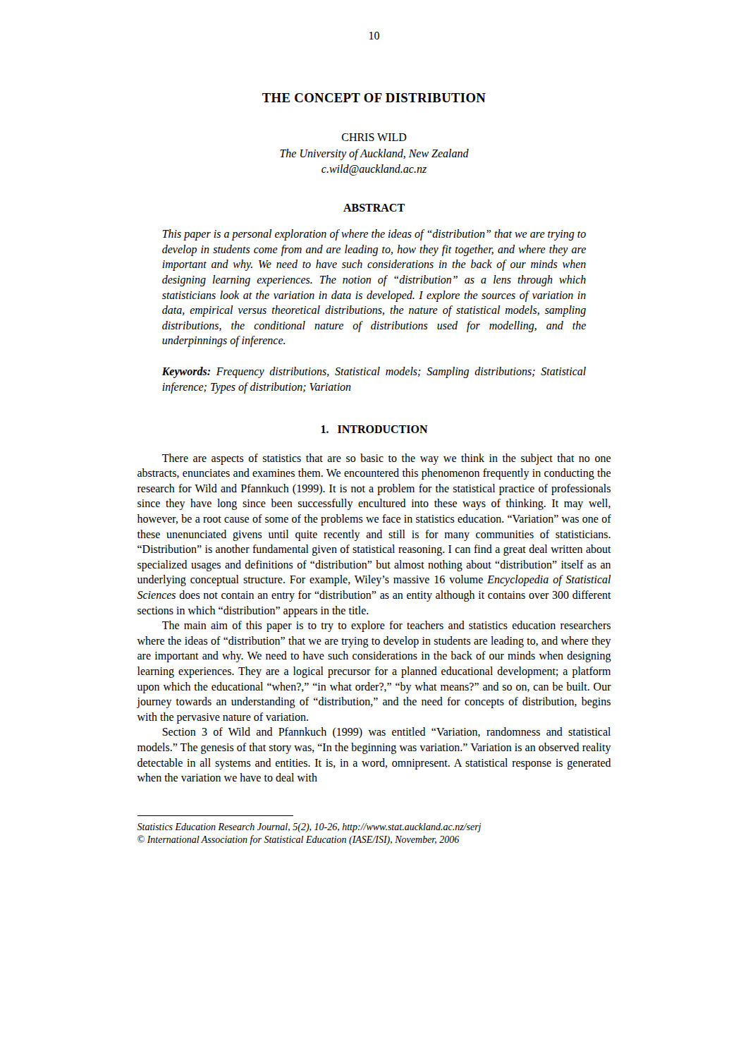10
THE CONCEPT OF DISTRIBUTION
CHRIS WILD The University of Auckland, New Zealand c.wild@auckland.ac.nz
ABSTRACT
This paper is a personal exploration of where the ideas of “distribution” that we are trying to develop in students come from and are leading to, how they fit together, and where they are important and why. We need to have such considerations in the back of our minds when designing learning experiences. The notion of “distribution” as a lens through which statisticians look at the variation in data is developed. I explore the sources of variation in data, empirical versus theoretical distributions, the nature of statistical models, sampling distributions, the conditional nature of distributions used for modelling, and the underpinnings of inference.
Keywords: Frequency distributions, Statistical models; Sampling distributions; Statistical inference; Types of distribution; Variation
1. INTRODUCTION
There are aspects of statistics that are so basic to the way we think in the subject that no one abstracts, enunciates and examines them. We encountered this phenomenon frequently in conducting the research for Wild and Pfannkuch (1999). It is not a problem for the statistical practice of professionals since they have long since been successfully encultured into these ways of thinking. It may well, however, be a root cause of some of the problems we face in statistics education. “Variation” was one of these unenunciated givens until quite recently and still is for many communities of statisticians. “Distribution” is another fundamental given of statistical reasoning. I can find a great deal written about specialized usages and definitions of “distribution” but almost nothing about “distribution” itself as an underlying conceptual structure. For example, Wiley’s massive 16 volume Encyclopedia of Statistical Sciences does not contain an entry for “distribution” as an entity although it contains over 300 different sections in which “distribution” appears in the title.
The main aim of this paper is to try to explore for teachers and statistics education researchers where the ideas of “distribution” that we are trying to develop in students are leading to, and where they are important and why. We need to have such considerations in the back of our minds when designing learning experiences. They are a logical precursor for a planned educational development; a platform upon which the educational “when?,” “in what order?,” “by what means?” and so on, can be built. Our journey towards an understanding of “distribution,” and the need for concepts of distribution, begins with the pervasive nature of variation.
Section 3 of Wild and Pfannkuch (1999) was entitled “Variation, randomness and statistical models.” The genesis of that story was, “In the beginning was variation.” Variation is an observed reality detectable in all systems and entities. It is, in a word, omnipresent. A statistical response is generated when the variation we have to deal with
Statistics Education Research Journal, 5(2), 10-26, http://www.stat.auckland.ac.nz/serj
© International Association for Statistical Education (IASE/ISI), November, 2006